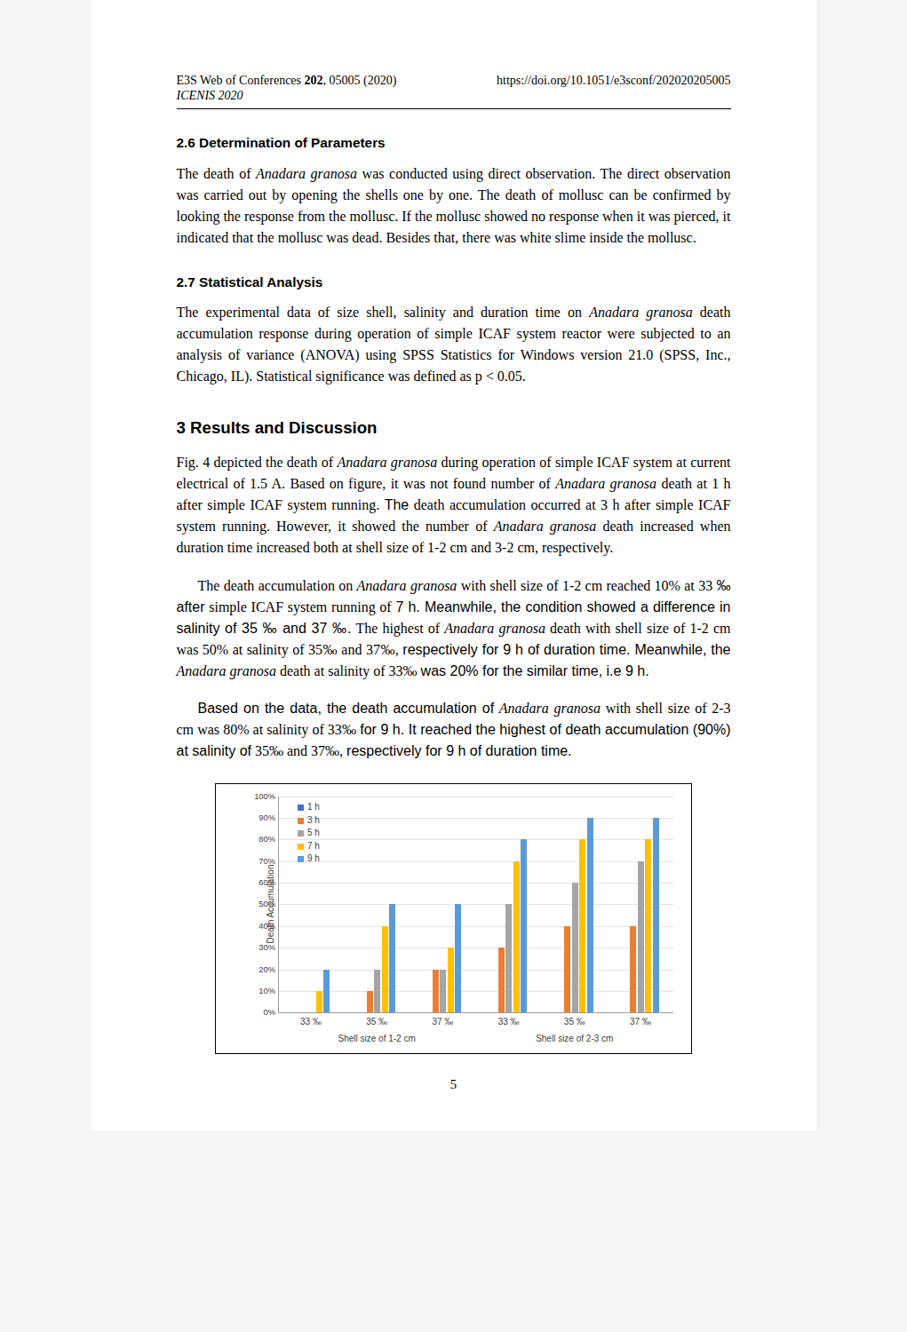E3S Web of Conferences 202, 05005 (2020)
ICENIS 2020
https://doi.org/10.1051/e3sconf/202020205005
2.6 Determination of Parameters
The death of Anadara granosa was conducted using direct observation. The direct observation was carried out by opening the shells one by one. The death of mollusc can be confirmed by looking the response from the mollusc. If the mollusc showed no response when it was pierced, it indicated that the mollusc was dead. Besides that, there was white slime inside the mollusc.
2.7 Statistical Analysis
The experimental data of size shell, salinity and duration time on Anadara granosa death accumulation response during operation of simple ICAF system reactor were subjected to an analysis of variance (ANOVA) using SPSS Statistics for Windows version 21.0 (SPSS, Inc., Chicago, IL). Statistical significance was defined as p < 0.05.
3 Results and Discussion
Fig. 4 depicted the death of Anadara granosa during operation of simple ICAF system at current electrical of 1.5 A. Based on figure, it was not found number of Anadara granosa death at 1 h after simple ICAF system running. The death accumulation occurred at 3 h after simple ICAF system running. However, it showed the number of Anadara granosa death increased when duration time increased both at shell size of 1-2 cm and 3-2 cm, respectively.
The death accumulation on Anadara granosa with shell size of 1-2 cm reached 10% at 33 ‰ after simple ICAF system running of 7 h. Meanwhile, the condition showed a difference in salinity of 35 ‰ and 37 ‰. The highest of Anadara granosa death with shell size of 1-2 cm was 50% at salinity of 35‰ and 37‰, respectively for 9 h of duration time. Meanwhile, the Anadara granosa death at salinity of 33‰ was 20% for the similar time, i.e 9 h.
Based on the data, the death accumulation of Anadara granosa with shell size of 2-3 cm was 80% at salinity of 33‰ for 9 h. It reached the highest of death accumulation (90%) at salinity of 35‰ and 37‰, respectively for 9 h of duration time.
Death Accumulation
100%
90%
80%
70%
60%
50%
40%
30%
20%
10%
0%
1 h
3 h
5 h
7 h
9 h
33 ‰ 35 ‰ 37 ‰ 33 ‰ 35 ‰ 37 ‰
Shell size of 1-2 cm Shell size of 2-3 cm
5